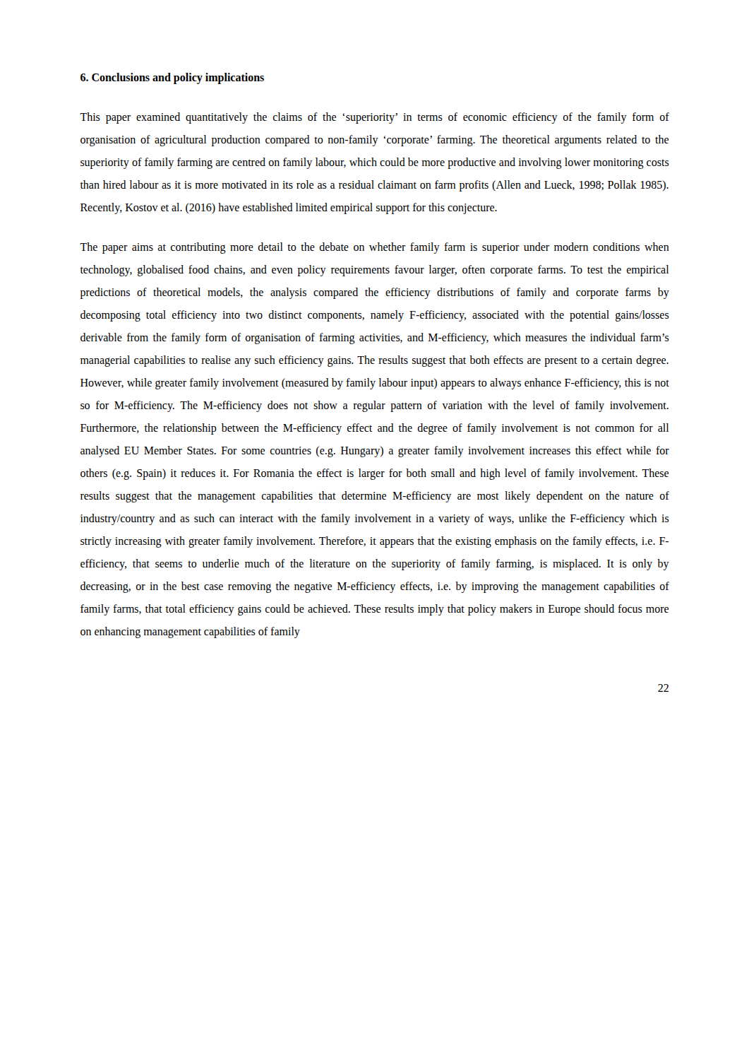6. Conclusions and policy implications
This paper examined quantitatively the claims of the ‘superiority’ in terms of economic efficiency of the family form of organisation of agricultural production compared to non-family ‘corporate’ farming. The theoretical arguments related to the superiority of family farming are centred on family labour, which could be more productive and involving lower monitoring costs than hired labour as it is more motivated in its role as a residual claimant on farm profits (Allen and Lueck, 1998; Pollak 1985). Recently, Kostov et al. (2016) have established limited empirical support for this conjecture.
The paper aims at contributing more detail to the debate on whether family farm is superior under modern conditions when technology, globalised food chains, and even policy requirements favour larger, often corporate farms. To test the empirical predictions of theoretical models, the analysis compared the efficiency distributions of family and corporate farms by decomposing total efficiency into two distinct components, namely F-efficiency, associated with the potential gains/losses derivable from the family form of organisation of farming activities, and M-efficiency, which measures the individual farm’s managerial capabilities to realise any such efficiency gains. The results suggest that both effects are present to a certain degree. However, while greater family involvement (measured by family labour input) appears to always enhance F-efficiency, this is not so for M-efficiency. The M-efficiency does not show a regular pattern of variation with the level of family involvement. Furthermore, the relationship between the M-efficiency effect and the degree of family involvement is not common for all analysed EU Member States. For some countries (e.g. Hungary) a greater family involvement increases this effect while for others (e.g. Spain) it reduces it. For Romania the effect is larger for both small and high level of family involvement. These results suggest that the management capabilities that determine M-efficiency are most likely dependent on the nature of industry/country and as such can interact with the family involvement in a variety of ways, unlike the F-efficiency which is strictly increasing with greater family involvement. Therefore, it appears that the existing emphasis on the family effects, i.e. F-efficiency, that seems to underlie much of the literature on the superiority of family farming, is misplaced. It is only by decreasing, or in the best case removing the negative M-efficiency effects, i.e. by improving the management capabilities of family farms, that total efficiency gains could be achieved. These results imply that policy makers in Europe should focus more on enhancing management capabilities of family
22